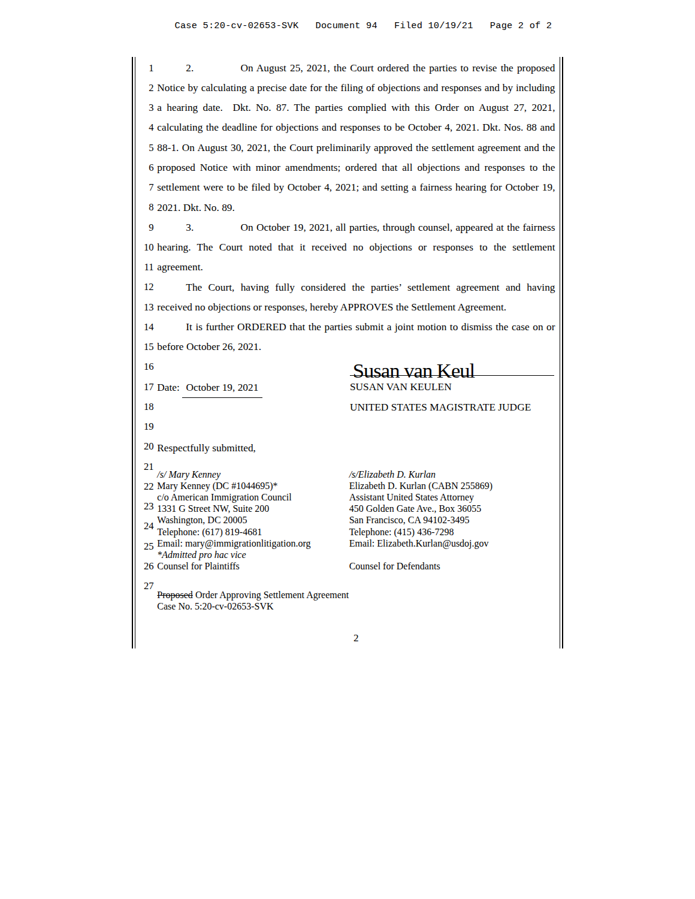Case 5:20-cv-02653-SVK Document 94 Filed 10/19/21 Page 2 of 2
1
2
3
4
5
6
7
8
9
10
11
12
13
14
15
16
17
18
19
20
21
22
23
24
25
26
27
2. On August 25, 2021, the Court ordered the parties to revise the proposed Notice by calculating a precise date for the filing of objections and responses and by including a hearing date. Dkt. No. 87. The parties complied with this Order on August 27, 2021, calculating the deadline for objections and responses to be October 4, 2021. Dkt. Nos. 88 and 88-1. On August 30, 2021, the Court preliminarily approved the settlement agreement and the proposed Notice with minor amendments; ordered that all objections and responses to the settlement were to be filed by October 4, 2021; and setting a fairness hearing for October 19, 2021. Dkt. No. 89.
3. On October 19, 2021, all parties, through counsel, appeared at the fairness hearing. The Court noted that it received no objections or responses to the settlement agreement.
The Court, having fully considered the parties’ settlement agreement and having received no objections or responses, hereby APPROVES the Settlement Agreement.
It is further ORDERED that the parties submit a joint motion to dismiss the case on or before October 26, 2021.
Date: October 19, 2021
Susan van Keul
SUSAN VAN KEULEN
UNITED STATES MAGISTRATE JUDGE
Respectfully submitted,
| /s/ Mary Kenney Mary Kenney (DC #1044695)* c/o American Immigration Council 1331 G Street NW, Suite 200 Washington, DC 20005 Telephone: (617) 819-4681 Email: mary@immigrationlitigation.org *Admitted pro hac vice Counsel for Plaintiffs | /s/Elizabeth D. Kurlan Elizabeth D. Kurlan (CABN 255869) Assistant United States Attorney 450 Golden Gate Ave., Box 36055 San Francisco, CA 94102-3495 Telephone: (415) 436-7298 Email: Elizabeth.Kurlan@usdoj.gov Counsel for Defendants |
Proposed Order Approving Settlement Agreement
Case No. 5:20-cv-02653-SVK
2